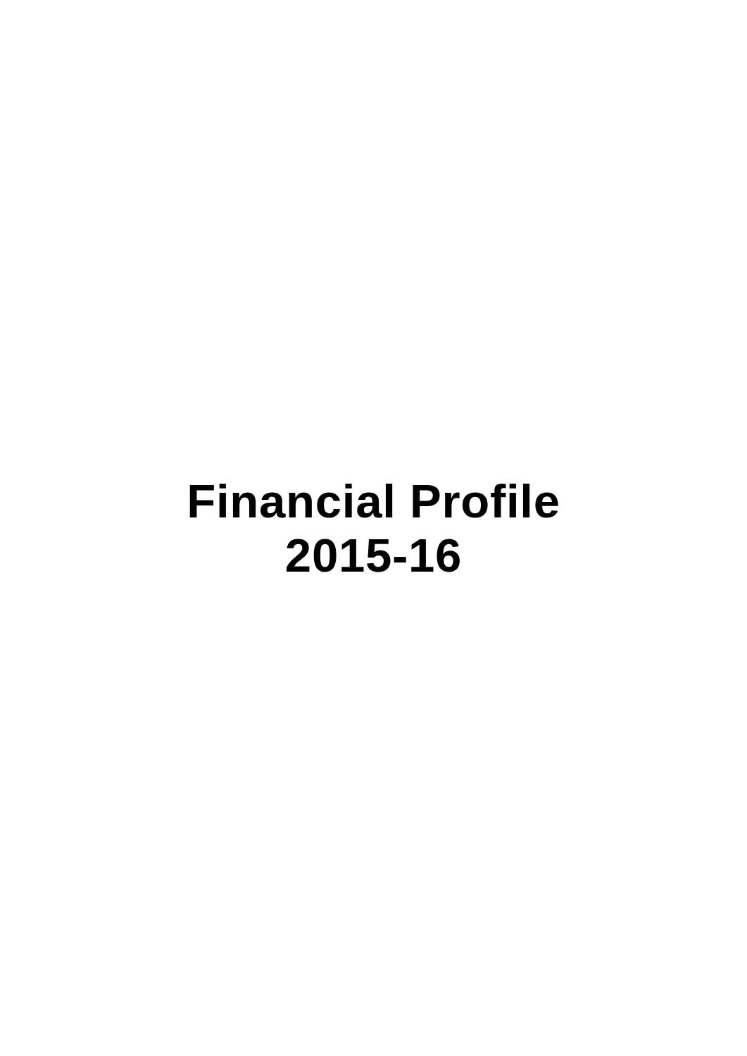Financial Profile 2015-16